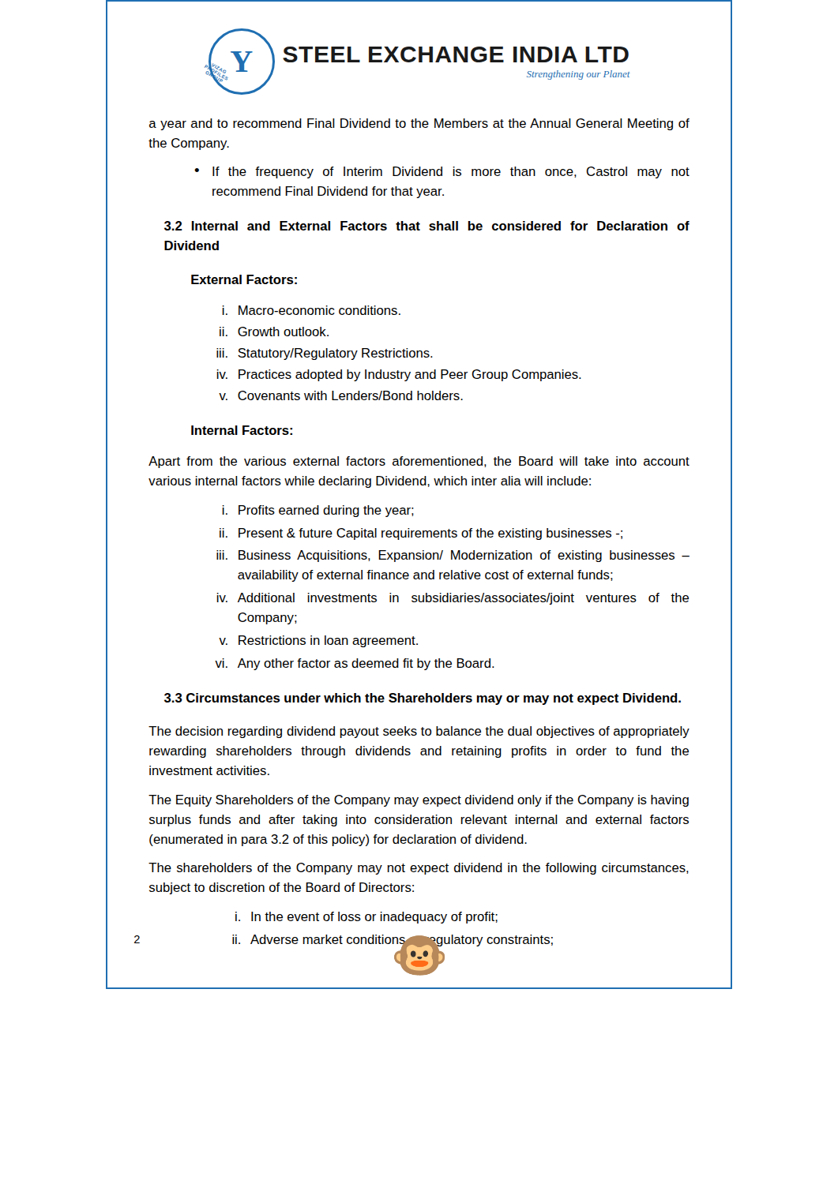Y VIZAG PROFILES GROUP
STEEL EXCHANGE INDIA LTD
Strengthening our Planet
a year and to recommend Final Dividend to the Members at the Annual General Meeting of the Company.
If the frequency of Interim Dividend is more than once, Castrol may not recommend Final Dividend for that year.
3.2 Internal and External Factors that shall be considered for Declaration of Dividend
External Factors:
Macro-economic conditions.
Growth outlook.
Statutory/Regulatory Restrictions.
Practices adopted by Industry and Peer Group Companies.
Covenants with Lenders/Bond holders.
Internal Factors:
Apart from the various external factors aforementioned, the Board will take into account various internal factors while declaring Dividend, which inter alia will include:
Profits earned during the year;
Present & future Capital requirements of the existing businesses -;
Business Acquisitions, Expansion/ Modernization of existing businesses – availability of external finance and relative cost of external funds;
Additional investments in subsidiaries/associates/joint ventures of the Company;
Restrictions in loan agreement.
Any other factor as deemed fit by the Board.
3.3 Circumstances under which the Shareholders may or may not expect Dividend.
The decision regarding dividend payout seeks to balance the dual objectives of appropriately rewarding shareholders through dividends and retaining profits in order to fund the investment activities.
The Equity Shareholders of the Company may expect dividend only if the Company is having surplus funds and after taking into consideration relevant internal and external factors (enumerated in para 3.2 of this policy) for declaration of dividend.
The shareholders of the Company may not expect dividend in the following circumstances, subject to discretion of the Board of Directors:
In the event of loss or inadequacy of profit;
Adverse market conditions or regulatory constraints;
2
🐵